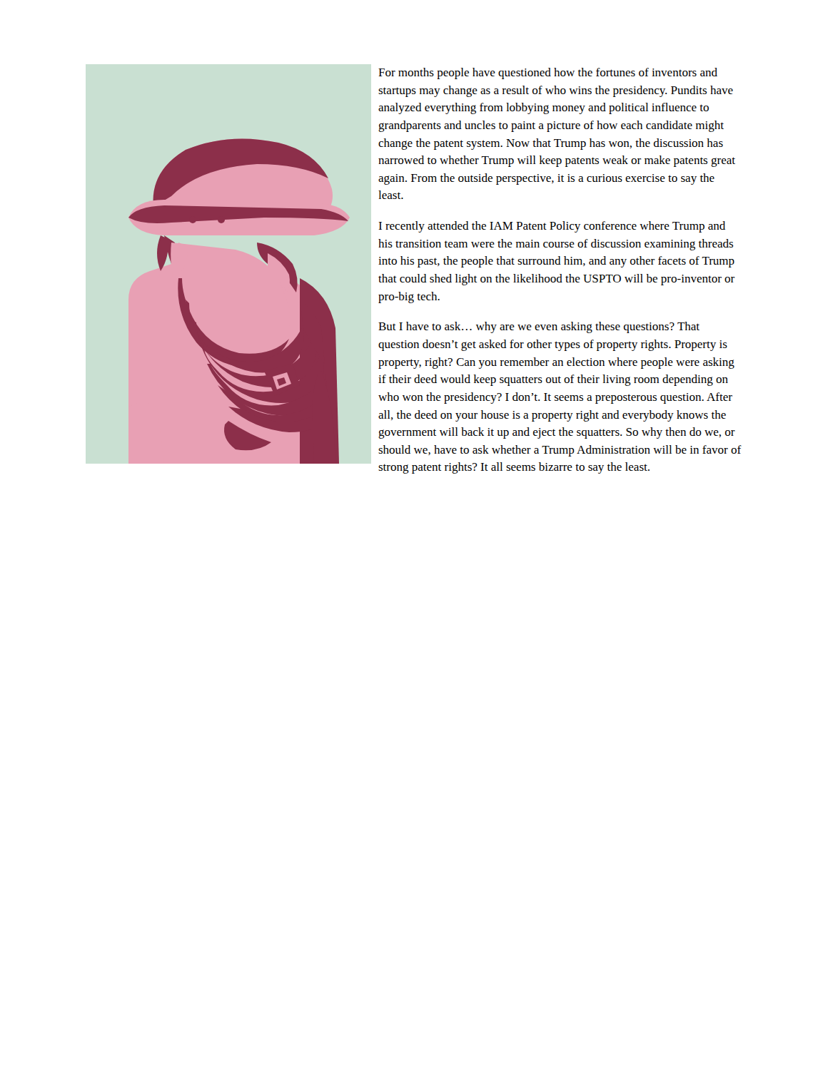For months people have questioned how the fortunes of inventors and startups may change as a result of who wins the presidency. Pundits have analyzed everything from lobbying money and political influence to grandparents and uncles to paint a picture of how each candidate might change the patent system. Now that Trump has won, the discussion has narrowed to whether Trump will keep patents weak or make patents great again. From the outside perspective, it is a curious exercise to say the least.
I recently attended the IAM Patent Policy conference where Trump and his transition team were the main course of discussion examining threads into his past, the people that surround him, and any other facets of Trump that could shed light on the likelihood the USPTO will be pro-inventor or pro-big tech.
But I have to ask… why are we even asking these questions? That question doesn’t get asked for other types of property rights. Property is property, right? Can you remember an election where people were asking if their deed would keep squatters out of their living room depending on who won the presidency? I don’t. It seems a preposterous question. After all, the deed on your house is a property right and everybody knows the government will back it up and eject the squatters. So why then do we, or should we, have to ask whether a Trump Administration will be in favor of strong patent rights? It all seems bizarre to say the least.